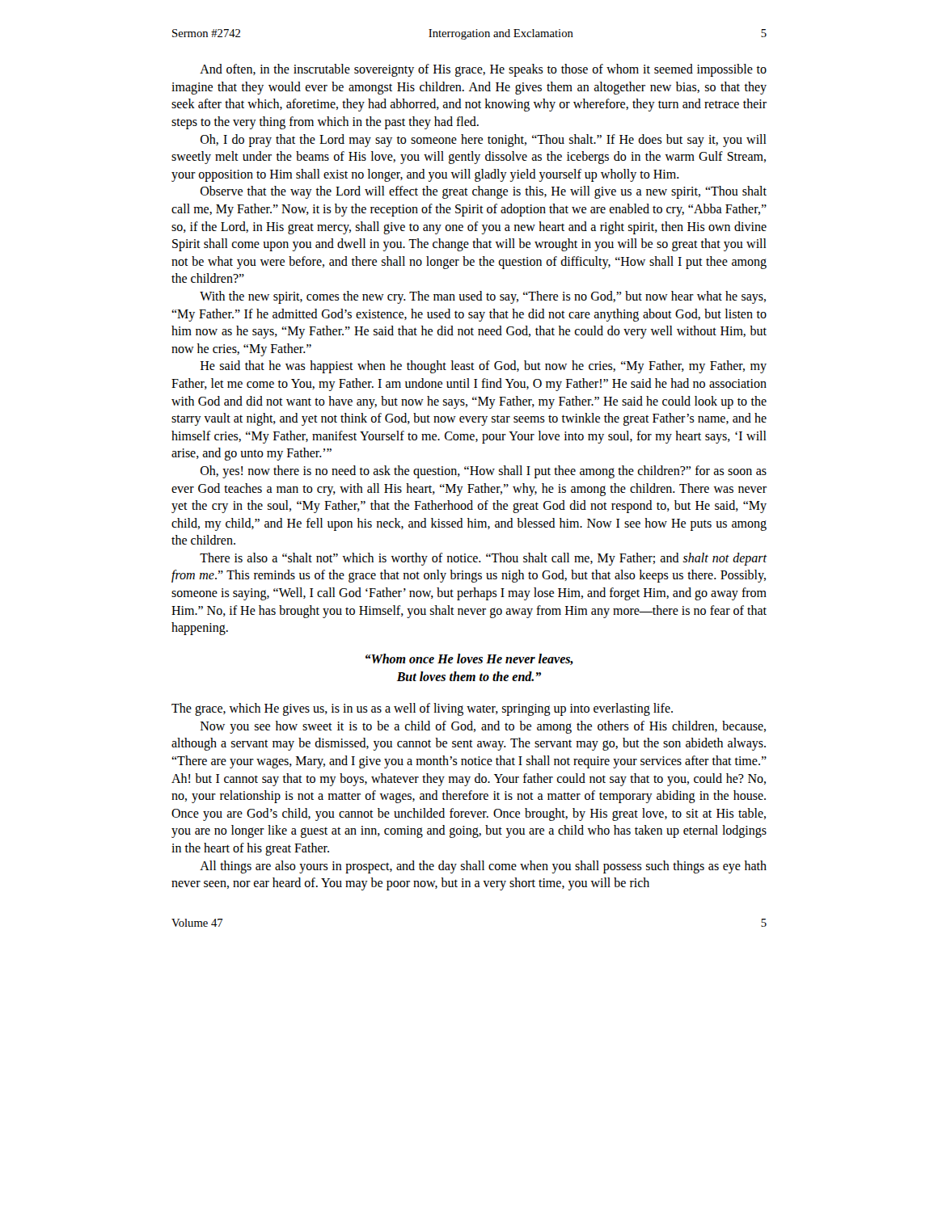Sermon #2742 Interrogation and Exclamation 5
And often, in the inscrutable sovereignty of His grace, He speaks to those of whom it seemed impossible to imagine that they would ever be amongst His children. And He gives them an altogether new bias, so that they seek after that which, aforetime, they had abhorred, and not knowing why or wherefore, they turn and retrace their steps to the very thing from which in the past they had fled.
Oh, I do pray that the Lord may say to someone here tonight, “Thou shalt.” If He does but say it, you will sweetly melt under the beams of His love, you will gently dissolve as the icebergs do in the warm Gulf Stream, your opposition to Him shall exist no longer, and you will gladly yield yourself up wholly to Him.
Observe that the way the Lord will effect the great change is this, He will give us a new spirit, “Thou shalt call me, My Father.” Now, it is by the reception of the Spirit of adoption that we are enabled to cry, “Abba Father,” so, if the Lord, in His great mercy, shall give to any one of you a new heart and a right spirit, then His own divine Spirit shall come upon you and dwell in you. The change that will be wrought in you will be so great that you will not be what you were before, and there shall no longer be the question of difficulty, “How shall I put thee among the children?”
With the new spirit, comes the new cry. The man used to say, “There is no God,” but now hear what he says, “My Father.” If he admitted God’s existence, he used to say that he did not care anything about God, but listen to him now as he says, “My Father.” He said that he did not need God, that he could do very well without Him, but now he cries, “My Father.”
He said that he was happiest when he thought least of God, but now he cries, “My Father, my Father, my Father, let me come to You, my Father. I am undone until I find You, O my Father!” He said he had no association with God and did not want to have any, but now he says, “My Father, my Father.” He said he could look up to the starry vault at night, and yet not think of God, but now every star seems to twinkle the great Father’s name, and he himself cries, “My Father, manifest Yourself to me. Come, pour Your love into my soul, for my heart says, ‘I will arise, and go unto my Father.’”
Oh, yes! now there is no need to ask the question, “How shall I put thee among the children?” for as soon as ever God teaches a man to cry, with all His heart, “My Father,” why, he is among the children. There was never yet the cry in the soul, “My Father,” that the Fatherhood of the great God did not respond to, but He said, “My child, my child,” and He fell upon his neck, and kissed him, and blessed him. Now I see how He puts us among the children.
There is also a “shalt not” which is worthy of notice. “Thou shalt call me, My Father; and shalt not depart from me.” This reminds us of the grace that not only brings us nigh to God, but that also keeps us there. Possibly, someone is saying, “Well, I call God ‘Father’ now, but perhaps I may lose Him, and forget Him, and go away from Him.” No, if He has brought you to Himself, you shalt never go away from Him any more—there is no fear of that happening.
“Whom once He loves He never leaves,
But loves them to the end.”
The grace, which He gives us, is in us as a well of living water, springing up into everlasting life.
Now you see how sweet it is to be a child of God, and to be among the others of His children, because, although a servant may be dismissed, you cannot be sent away. The servant may go, but the son abideth always. “There are your wages, Mary, and I give you a month’s notice that I shall not require your services after that time.” Ah! but I cannot say that to my boys, whatever they may do. Your father could not say that to you, could he? No, no, your relationship is not a matter of wages, and therefore it is not a matter of temporary abiding in the house. Once you are God’s child, you cannot be unchilded forever. Once brought, by His great love, to sit at His table, you are no longer like a guest at an inn, coming and going, but you are a child who has taken up eternal lodgings in the heart of his great Father.
All things are also yours in prospect, and the day shall come when you shall possess such things as eye hath never seen, nor ear heard of. You may be poor now, but in a very short time, you will be rich
Volume 47 5